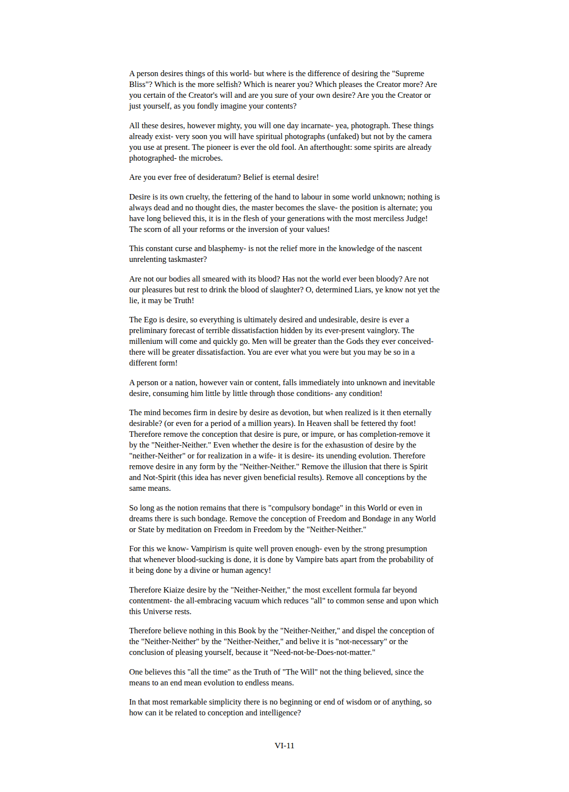A person desires things of this world- but where is the difference of desiring the "Supreme Bliss"? Which is the more selfish? Which is nearer you? Which pleases the Creator more? Are you certain of the Creator's will and are you sure of your own desire? Are you the Creator or just yourself, as you fondly imagine your contents?
All these desires, however mighty, you will one day incarnate- yea, photograph. These things already exist- very soon you will have spiritual photographs (unfaked) but not by the camera you use at present. The pioneer is ever the old fool. An afterthought: some spirits are already photographed- the microbes.
Are you ever free of desideratum? Belief is eternal desire!
Desire is its own cruelty, the fettering of the hand to labour in some world unknown; nothing is always dead and no thought dies, the master becomes the slave- the position is alternate; you have long believed this, it is in the flesh of your generations with the most merciless Judge! The scorn of all your reforms or the inversion of your values!
This constant curse and blasphemy- is not the relief more in the knowledge of the nascent unrelenting taskmaster?
Are not our bodies all smeared with its blood? Has not the world ever been bloody? Are not our pleasures but rest to drink the blood of slaughter? O, determined Liars, ye know not yet the lie, it may be Truth!
The Ego is desire, so everything is ultimately desired and undesirable, desire is ever a preliminary forecast of terrible dissatisfaction hidden by its ever-present vainglory. The millenium will come and quickly go. Men will be greater than the Gods they ever conceived- there will be greater dissatisfaction. You are ever what you were but you may be so in a different form!
A person or a nation, however vain or content, falls immediately into unknown and inevitable desire, consuming him little by little through those conditions- any condition!
The mind becomes firm in desire by desire as devotion, but when realized is it then eternally desirable? (or even for a period of a million years). In Heaven shall be fettered thy foot! Therefore remove the conception that desire is pure, or impure, or has completion-remove it by the "Neither-Neither." Even whether the desire is for the exhasustion of desire by the "neither-Neither" or for realization in a wife- it is desire- its unending evolution. Therefore remove desire in any form by the "Neither-Neither." Remove the illusion that there is Spirit and Not-Spirit (this idea has never given beneficial results). Remove all conceptions by the same means.
So long as the notion remains that there is "compulsory bondage" in this World or even in dreams there is such bondage. Remove the conception of Freedom and Bondage in any World or State by meditation on Freedom in Freedom by the "Neither-Neither."
For this we know- Vampirism is quite well proven enough- even by the strong presumption that whenever blood-sucking is done, it is done by Vampire bats apart from the probability of it being done by a divine or human agency!
Therefore Kiaize desire by the "Neither-Neither," the most excellent formula far beyond contentment- the all-embracing vacuum which reduces "all" to common sense and upon which this Universe rests.
Therefore believe nothing in this Book by the "Neither-Neither," and dispel the conception of the "Neither-Neither" by the "Neither-Neither," and belive it is "not-necessary" or the conclusion of pleasing yourself, because it "Need-not-be-Does-not-matter."
One believes this "all the time" as the Truth of "The Will" not the thing believed, since the means to an end mean evolution to endless means.
In that most remarkable simplicity there is no beginning or end of wisdom or of anything, so how can it be related to conception and intelligence?
VI-11